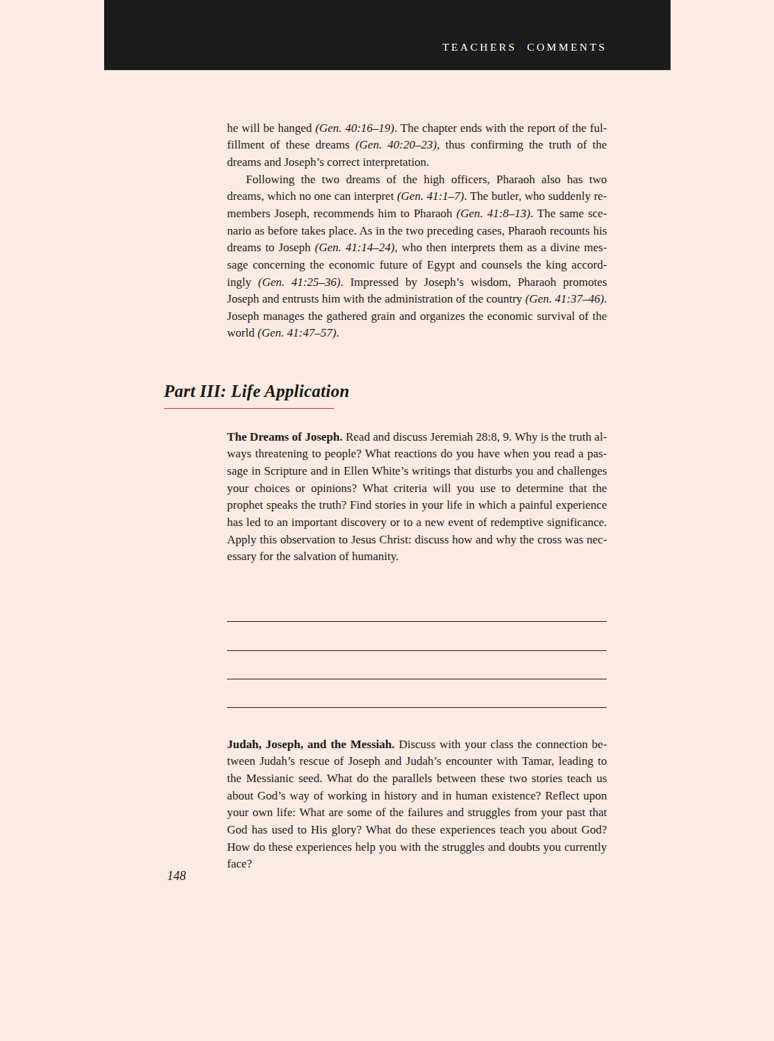Teachers Comments
he will be hanged (Gen. 40:16–19). The chapter ends with the report of the fulfillment of these dreams (Gen. 40:20–23), thus confirming the truth of the dreams and Joseph’s correct interpretation.
Following the two dreams of the high officers, Pharaoh also has two dreams, which no one can interpret (Gen. 41:1–7). The butler, who suddenly remembers Joseph, recommends him to Pharaoh (Gen. 41:8–13). The same scenario as before takes place. As in the two preceding cases, Pharaoh recounts his dreams to Joseph (Gen. 41:14–24), who then interprets them as a divine message concerning the economic future of Egypt and counsels the king accordingly (Gen. 41:25–36). Impressed by Joseph’s wisdom, Pharaoh promotes Joseph and entrusts him with the administration of the country (Gen. 41:37–46). Joseph manages the gathered grain and organizes the economic survival of the world (Gen. 41:47–57).
Part III: Life Application
The Dreams of Joseph. Read and discuss Jeremiah 28:8, 9. Why is the truth always threatening to people? What reactions do you have when you read a passage in Scripture and in Ellen White’s writings that disturbs you and challenges your choices or opinions? What criteria will you use to determine that the prophet speaks the truth? Find stories in your life in which a painful experience has led to an important discovery or to a new event of redemptive significance. Apply this observation to Jesus Christ: discuss how and why the cross was necessary for the salvation of humanity.
Judah, Joseph, and the Messiah. Discuss with your class the connection between Judah’s rescue of Joseph and Judah’s encounter with Tamar, leading to the Messianic seed. What do the parallels between these two stories teach us about God’s way of working in history and in human existence? Reflect upon your own life: What are some of the failures and struggles from your past that God has used to His glory? What do these experiences teach you about God? How do these experiences help you with the struggles and doubts you currently face?
148